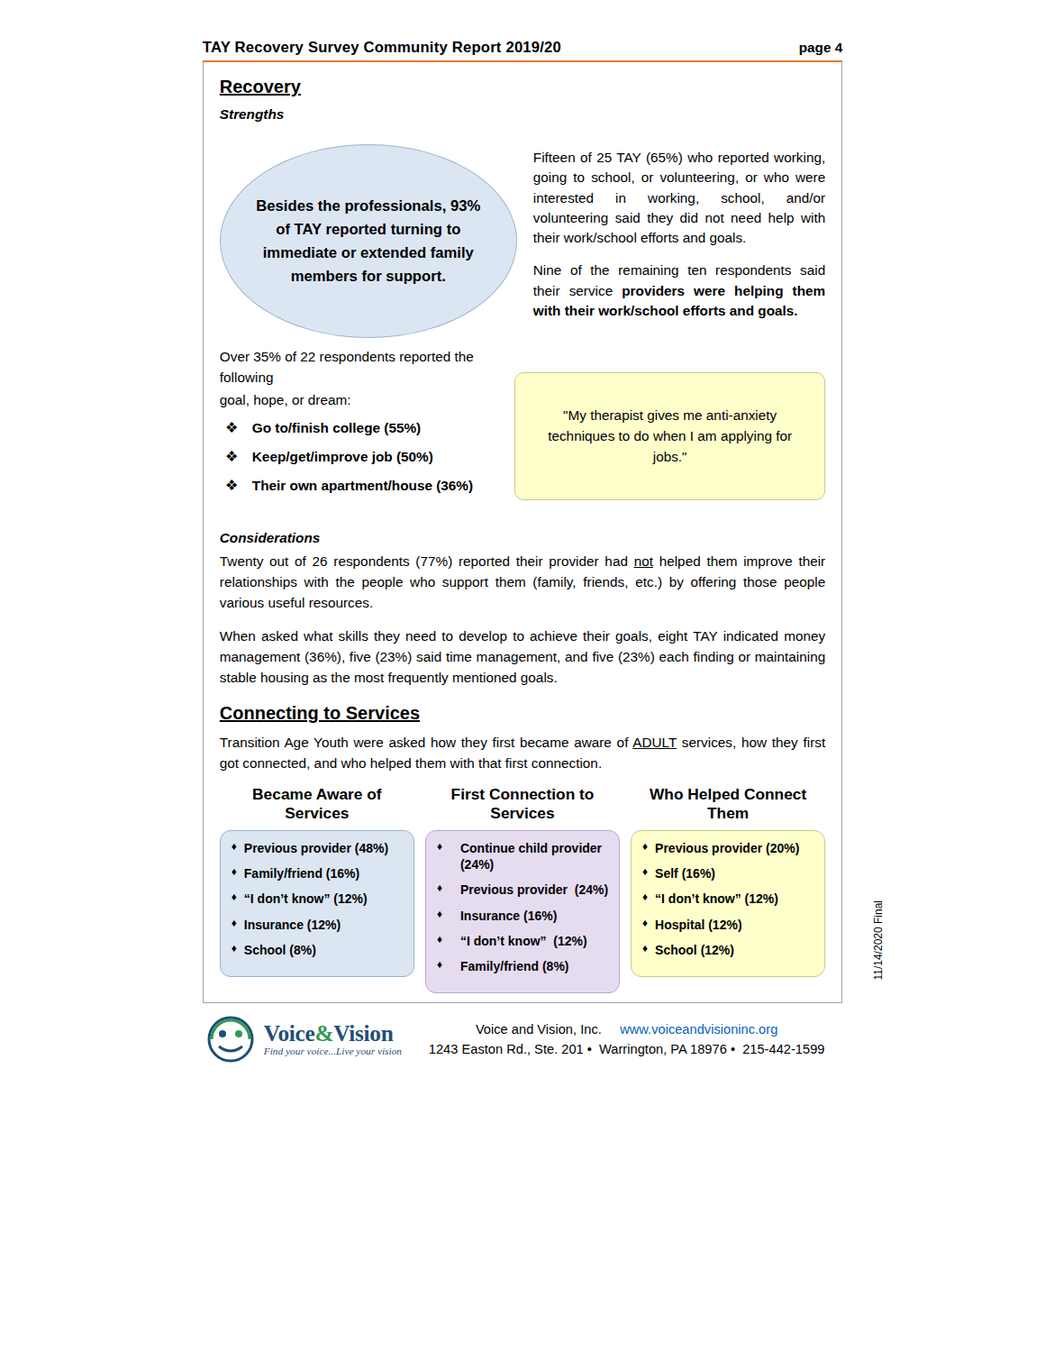TAY Recovery Survey Community Report 2019/20
page 4
Recovery
Strengths
Besides the professionals, 93% of TAY reported turning to immediate or extended family members for support.
Fifteen of 25 TAY (65%) who reported working, going to school, or volunteering, or who were interested in working, school, and/or volunteering said they did not need help with their work/school efforts and goals.
Nine of the remaining ten respondents said their service providers were helping them with their work/school efforts and goals.
Over 35% of 22 respondents reported the following
goal, hope, or dream:
Go to/finish college (55%)
Keep/get/improve job (50%)
Their own apartment/house (36%)
"My therapist gives me anti-anxiety techniques to do when I am applying for jobs."
Considerations
Twenty out of 26 respondents (77%) reported their provider had not helped them improve their relationships with the people who support them (family, friends, etc.) by offering those people various useful resources.
When asked what skills they need to develop to achieve their goals, eight TAY indicated money management (36%), five (23%) said time management, and five (23%) each finding or maintaining stable housing as the most frequently mentioned goals.
Connecting to Services
Transition Age Youth were asked how they first became aware of ADULT services, how they first got connected, and who helped them with that first connection.
Became Aware of Services
Previous provider (48%)
Family/friend (16%)
“I don’t know” (12%)
Insurance (12%)
School (8%)
First Connection to Services
Continue child provider (24%)
Previous provider (24%)
Insurance (16%)
“I don’t know” (12%)
Family/friend (8%)
Who Helped Connect Them
Previous provider (20%)
Self (16%)
“I don’t know” (12%)
Hospital (12%)
School (12%)
11/14/2020 Final
Voice&Vision
Find your voice...Live your vision
Voice and Vision, Inc. www.voiceandvisioninc.org
1243 Easton Rd., Ste. 201 • Warrington, PA 18976 • 215-442-1599